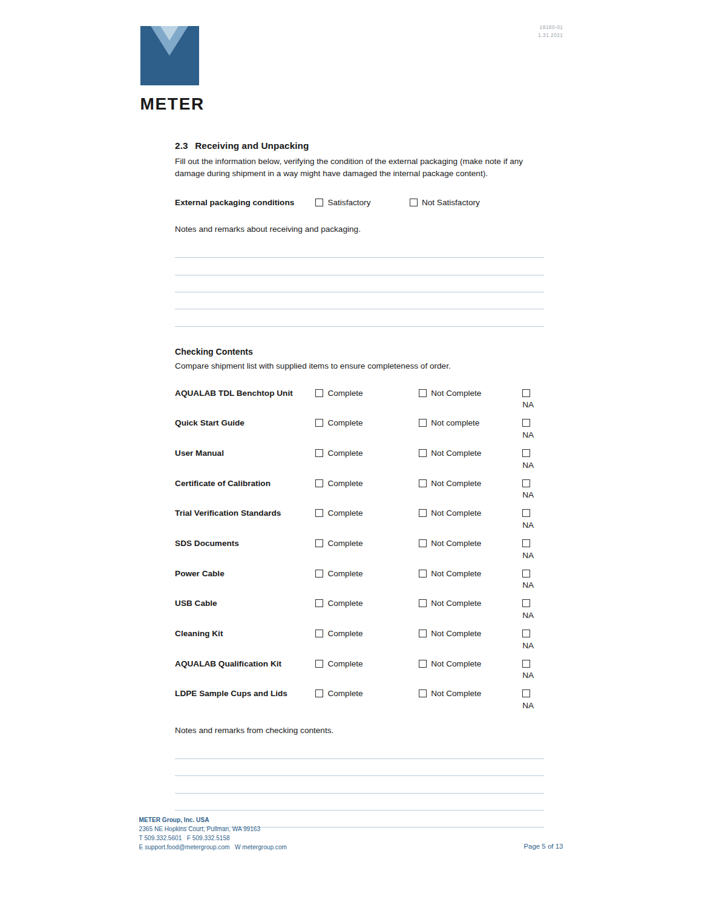18180-01
1.31.2021
METER
2.3 Receiving and Unpacking
Fill out the information below, verifying the condition of the external packaging (make note if any damage during shipment in a way might have damaged the internal package content).
External packaging conditions Satisfactory Not Satisfactory
Notes and remarks about receiving and packaging.
Checking Contents
Compare shipment list with supplied items to ensure completeness of order.
| AQUALAB TDL Benchtop Unit | Complete | Not Complete | NA |
| Quick Start Guide | Complete | Not complete | NA |
| User Manual | Complete | Not Complete | NA |
| Certificate of Calibration | Complete | Not Complete | NA |
| Trial Verification Standards | Complete | Not Complete | NA |
| SDS Documents | Complete | Not Complete | NA |
| Power Cable | Complete | Not Complete | NA |
| USB Cable | Complete | Not Complete | NA |
| Cleaning Kit | Complete | Not Complete | NA |
| AQUALAB Qualification Kit | Complete | Not Complete | NA |
| LDPE Sample Cups and Lids | Complete | Not Complete | NA |
Notes and remarks from checking contents.
METER Group, Inc. USA
2365 NE Hopkins Court, Pullman, WA 99163
T 509.332.5601 F 509.332.5158
E support.food@metergroup.com W metergroup.com
Page 5 of 13